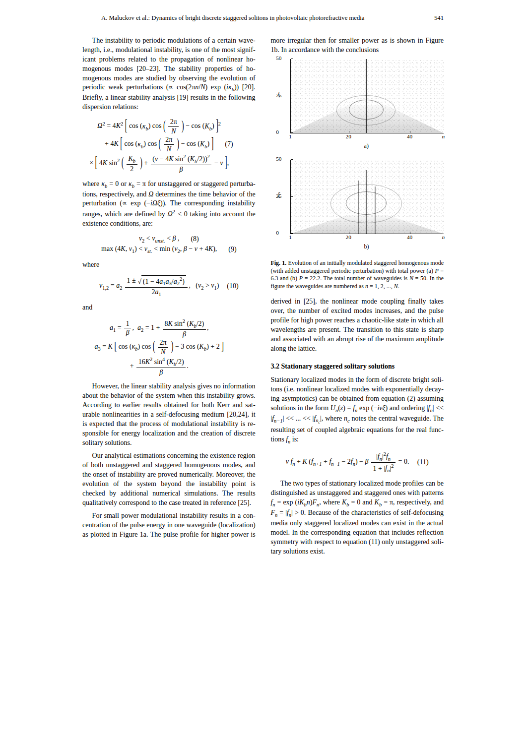A. Maluckov et al.: Dynamics of bright discrete staggered solitons in photovoltaic photorefractive media
541
The instability to periodic modulations of a certain wavelength, i.e., modulational instability, is one of the most significant problems related to the propagation of nonlinear homogenous modes [20–23]. The stability properties of homogenous modes are studied by observing the evolution of periodic weak perturbations (∝ cos(2πn/N) exp (iκb)) [20]. Briefly, a linear stability analysis [19] results in the following dispersion relations:
Ω 2 = 4K 2 [ cos (κb) cos ( 2π N ) − cos (Kb) ] 2
+ 4K [ cos (κb) cos ( 2π N ) − cos (Kb) ]
(7)
× [ 4K sin2 ( Kb 2 ) + (ν − 4K sin2 (Kb/2))2 β − ν ],
where κb = 0 or κb = π for unstaggered or staggered perturbations, respectively, and Ω determines the time behavior of the perturbation (∝ exp (−iΩξ)). The corresponding instability ranges, which are defined by Ω 2 < 0 taking into account the existence conditions, are:
ν 2 < νunst. < β ,
(8)
max (4K, ν 1) < νst. < min (ν 2, β − ν + 4K),
(9)
where
ν 1,2 = a 2 1 ± √(1 − 4a 1 a 3/a 22) 2a 1 , (ν 2 > ν 1)
(10)
and
a 1 = 1 β, a 2 = 1 + 8K sin2 (Kb/2) β ,
a 3 = K [ cos (κb) cos ( 2π N ) − 3 cos (Kb) + 2 ]
+ 16K 2 sin4 (Kb/2) β .
However, the linear stability analysis gives no information about the behavior of the system when this instability grows. According to earlier results obtained for both Kerr and saturable nonlinearities in a self-defocusing medium [20,24], it is expected that the process of modulational instability is responsible for energy localization and the creation of discrete solitary solutions.
Our analytical estimations concerning the existence region of both unstaggered and staggered homogenous modes, and the onset of instability are proved numerically. Moreover, the evolution of the system beyond the instability point is checked by additional numerical simulations. The results qualitatively correspond to the case treated in reference [25].
For small power modulational instability results in a concentration of the pulse energy in one waveguide (localization) as plotted in Figure 1a. The pulse profile for higher power is more irregular then for smaller power as is shown in Figure 1b. In accordance with the conclusions
0
25
50
ξ
1
20
40
n
a)
0
25
50
ξ
1
20
40
n
b)
Fig. 1. Evolution of an initially modulated staggered homogenous mode (with added unstaggered periodic perturbation) with total power (a) P = 6.3 and (b) P = 22.2. The total number of waveguides is N = 50. In the figure the waveguides are numbered as n = 1, 2, ..., N.
derived in [25], the nonlinear mode coupling finally takes over, the number of excited modes increases, and the pulse profile for high power reaches a chaotic-like state in which all wavelengths are present. The transition to this state is sharp and associated with an abrupt rise of the maximum amplitude along the lattice.
3.2 Stationary staggered solitary solutions
Stationary localized modes in the form of discrete bright solitons (i.e. nonlinear localized modes with exponentially decaying asymptotics) can be obtained from equation (2) assuming solutions in the form Un(z) = fn exp (−iνξ) and ordering |fn| << |fn−1| << ... << |fnc|, where nc notes the central waveguide. The resulting set of coupled algebraic equations for the real functions fn is:
ν fn + K (fn+1 + fn−1 − 2fn) − β |fn|2 fn 1 + |fn|2 = 0.
(11)
The two types of stationary localized mode profiles can be distinguished as unstaggered and staggered ones with patterns fn = exp (iKbn)Fn, where Kb = 0 and Kb = π, respectively, and Fn = |fn| > 0. Because of the characteristics of self-defocusing media only staggered localized modes can exist in the actual model. In the corresponding equation that includes reflection symmetry with respect to equation (11) only unstaggered solitary solutions exist.